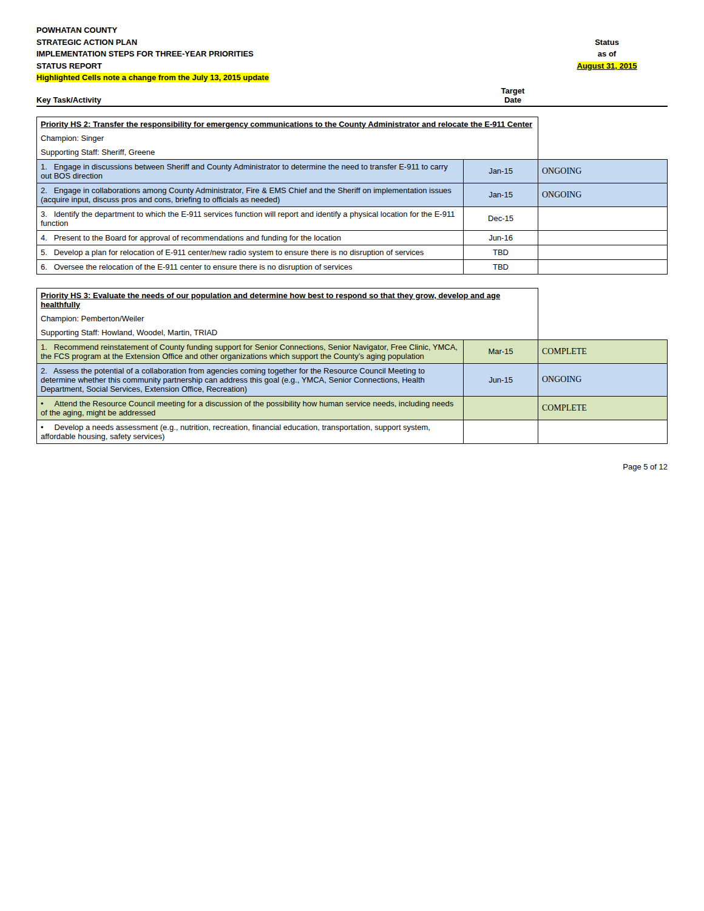| POWHATAN COUNTY | |
| STRATEGIC ACTION PLAN | Status |
| IMPLEMENTATION STEPS FOR THREE-YEAR PRIORITIES | as of |
| STATUS REPORT | August 31, 2015 |
| Highlighted Cells note a change from the July 13, 2015 update | |
| Key Task/Activity | Target Date | |
| Priority HS 2: Transfer the responsibility for emergency communications to the County Administrator and relocate the E-911 Center | |
| Champion: Singer | |
| Supporting Staff: Sheriff, Greene | |
| 1. Engage in discussions between Sheriff and County Administrator to determine the need to transfer E-911 to carry out BOS direction | Jan-15 | ONGOING |
| 2. Engage in collaborations among County Administrator, Fire & EMS Chief and the Sheriff on implementation issues (acquire input, discuss pros and cons, briefing to officials as needed) | Jan-15 | ONGOING |
| 3. Identify the department to which the E-911 services function will report and identify a physical location for the E-911 function | Dec-15 | |
| 4. Present to the Board for approval of recommendations and funding for the location | Jun-16 | |
| 5. Develop a plan for relocation of E-911 center/new radio system to ensure there is no disruption of services | TBD | |
| 6. Oversee the relocation of the E-911 center to ensure there is no disruption of services | TBD | |
| Priority HS 3: Evaluate the needs of our population and determine how best to respond so that they grow, develop and age healthfully | |
| Champion: Pemberton/Weiler | |
| Supporting Staff: Howland, Woodel, Martin, TRIAD | |
| 1. Recommend reinstatement of County funding support for Senior Connections, Senior Navigator, Free Clinic, YMCA, the FCS program at the Extension Office and other organizations which support the County’s aging population | Mar-15 | COMPLETE |
| 2. Assess the potential of a collaboration from agencies coming together for the Resource Council Meeting to determine whether this community partnership can address this goal (e.g., YMCA, Senior Connections, Health Department, Social Services, Extension Office, Recreation) | Jun-15 | ONGOING |
| • Attend the Resource Council meeting for a discussion of the possibility how human service needs, including needs of the aging, might be addressed | | COMPLETE |
| • Develop a needs assessment (e.g., nutrition, recreation, financial education, transportation, support system, affordable housing, safety services) | | |
Page 5 of 12